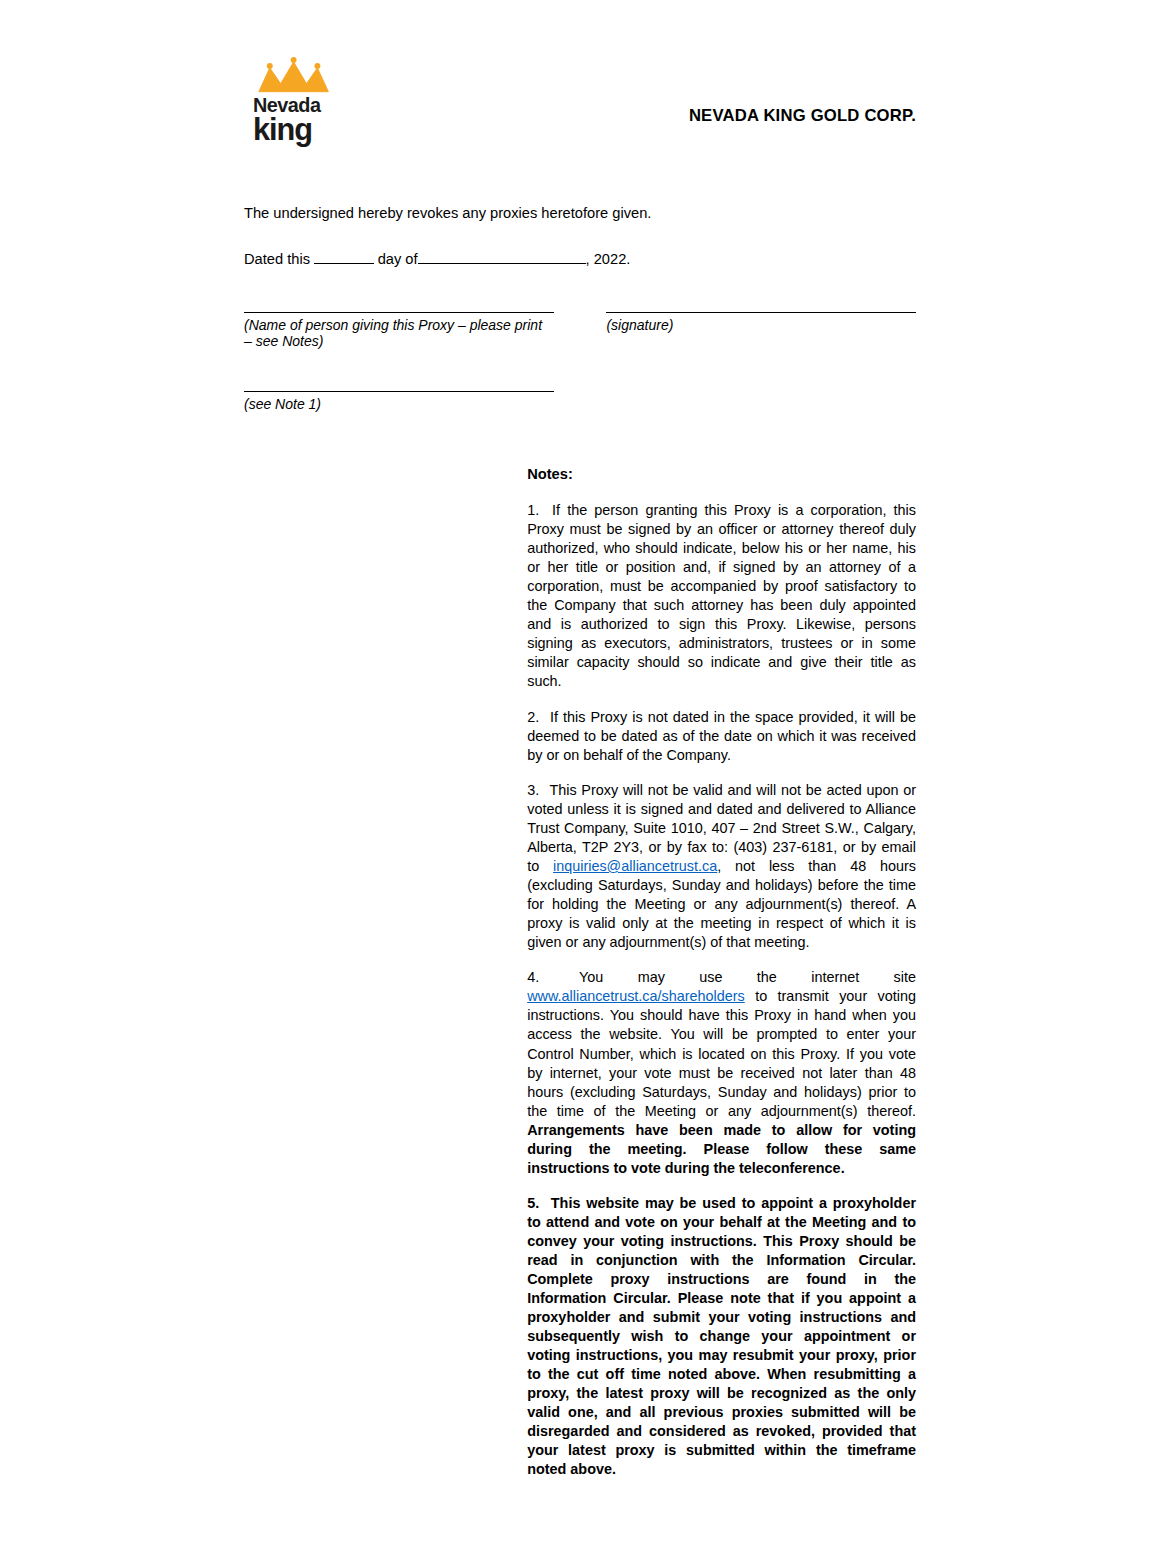Nevada king
NEVADA KING GOLD CORP.
The undersigned hereby revokes any proxies heretofore given.
Dated this day of , 2022.
(Name of person giving this Proxy – please print – see Notes)
(signature)
(see Note 1)
Notes:
1. If the person granting this Proxy is a corporation, this Proxy must be signed by an officer or attorney thereof duly authorized, who should indicate, below his or her name, his or her title or position and, if signed by an attorney of a corporation, must be accompanied by proof satisfactory to the Company that such attorney has been duly appointed and is authorized to sign this Proxy. Likewise, persons signing as executors, administrators, trustees or in some similar capacity should so indicate and give their title as such.
2. If this Proxy is not dated in the space provided, it will be deemed to be dated as of the date on which it was received by or on behalf of the Company.
3. This Proxy will not be valid and will not be acted upon or voted unless it is signed and dated and delivered to Alliance Trust Company, Suite 1010, 407 – 2nd Street S.W., Calgary, Alberta, T2P 2Y3, or by fax to: (403) 237-6181, or by email to inquiries@alliancetrust.ca, not less than 48 hours (excluding Saturdays, Sunday and holidays) before the time for holding the Meeting or any adjournment(s) thereof. A proxy is valid only at the meeting in respect of which it is given or any adjournment(s) of that meeting.
4. You may use the internet site www.alliancetrust.ca/shareholders to transmit your voting instructions. You should have this Proxy in hand when you access the website. You will be prompted to enter your Control Number, which is located on this Proxy. If you vote by internet, your vote must be received not later than 48 hours (excluding Saturdays, Sunday and holidays) prior to the time of the Meeting or any adjournment(s) thereof. Arrangements have been made to allow for voting during the meeting. Please follow these same instructions to vote during the teleconference.
5. This website may be used to appoint a proxyholder to attend and vote on your behalf at the Meeting and to convey your voting instructions. This Proxy should be read in conjunction with the Information Circular. Complete proxy instructions are found in the Information Circular. Please note that if you appoint a proxyholder and submit your voting instructions and subsequently wish to change your appointment or voting instructions, you may resubmit your proxy, prior to the cut off time noted above. When resubmitting a proxy, the latest proxy will be recognized as the only valid one, and all previous proxies submitted will be disregarded and considered as revoked, provided that your latest proxy is submitted within the timeframe noted above.